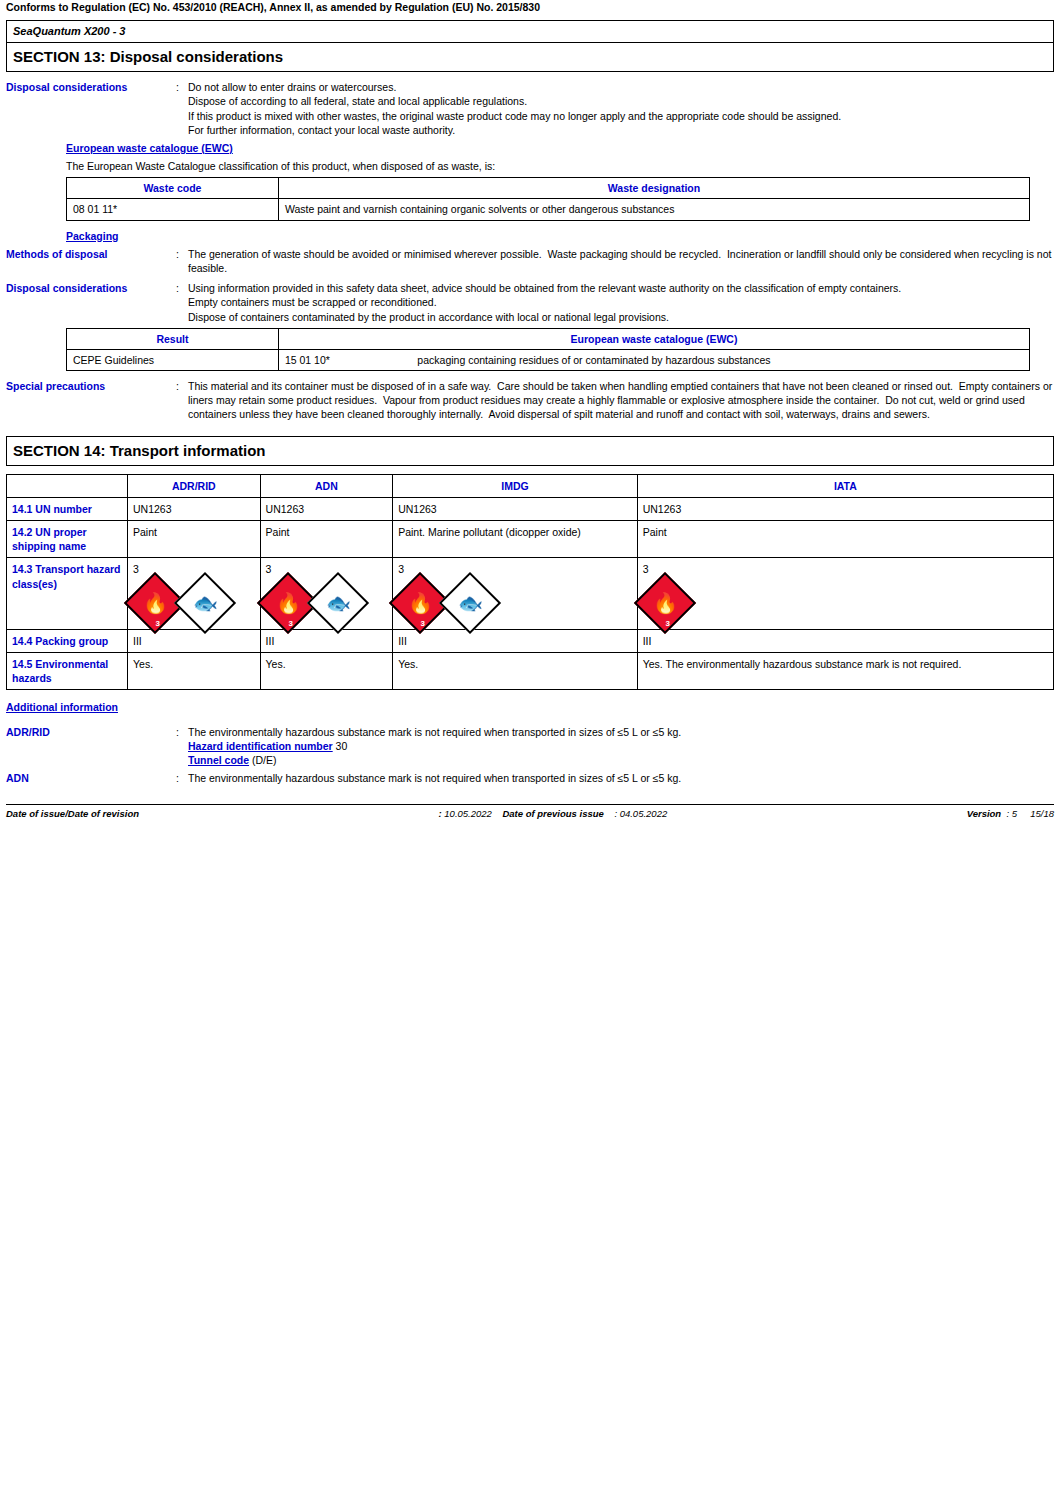Conforms to Regulation (EC) No. 453/2010 (REACH), Annex II, as amended by Regulation (EU) No. 2015/830
SeaQuantum X200 - 3
SECTION 13: Disposal considerations
| Disposal considerations | : | Do not allow to enter drains or watercourses. Dispose of according to all federal, state and local applicable regulations. If this product is mixed with other wastes, the original waste product code may no longer apply and the appropriate code should be assigned. For further information, contact your local waste authority. |
European waste catalogue (EWC)
The European Waste Catalogue classification of this product, when disposed of as waste, is:
| Waste code | Waste designation |
| --- | --- |
| 08 01 11* | Waste paint and varnish containing organic solvents or other dangerous substances |
Packaging
| Methods of disposal | : | The generation of waste should be avoided or minimised wherever possible. Waste packaging should be recycled. Incineration or landfill should only be considered when recycling is not feasible. |
| Disposal considerations | : | Using information provided in this safety data sheet, advice should be obtained from the relevant waste authority on the classification of empty containers. Empty containers must be scrapped or reconditioned. Dispose of containers contaminated by the product in accordance with local or national legal provisions. |
| Result | European waste catalogue (EWC) |
| --- | --- |
| CEPE Guidelines | 15 01 10* packaging containing residues of or contaminated by hazardous substances |
| Special precautions | : | This material and its container must be disposed of in a safe way. Care should be taken when handling emptied containers that have not been cleaned or rinsed out. Empty containers or liners may retain some product residues. Vapour from product residues may create a highly flammable or explosive atmosphere inside the container. Do not cut, weld or grind used containers unless they have been cleaned thoroughly internally. Avoid dispersal of spilt material and runoff and contact with soil, waterways, drains and sewers. |
SECTION 14: Transport information
| | ADR/RID | ADN | IMDG | IATA |
| --- | --- | --- | --- | --- |
| 14.1 UN number | UN1263 | UN1263 | UN1263 | UN1263 |
| 14.2 UN proper shipping name | Paint | Paint | Paint. Marine pollutant (dicopper oxide) | Paint |
| 14.3 Transport hazard class(es) | 3 🔥 3 🐟 | 3 🔥 3 🐟 | 3 🔥 3 🐟 | 3 🔥 3 |
| 14.4 Packing group | III | III | III | III |
| 14.5 Environmental hazards | Yes. | Yes. | Yes. | Yes. The environmentally hazardous substance mark is not required. |
Additional information
| ADR/RID | : | The environmentally hazardous substance mark is not required when transported in sizes of ≤5 L or ≤5 kg. Hazard identification number 30 Tunnel code (D/E) |
| ADN | : | The environmentally hazardous substance mark is not required when transported in sizes of ≤5 L or ≤5 kg. |
Date of issue/Date of revision
: 10.05.2022 Date of previous issue : 04.05.2022
Version : 5 15/18